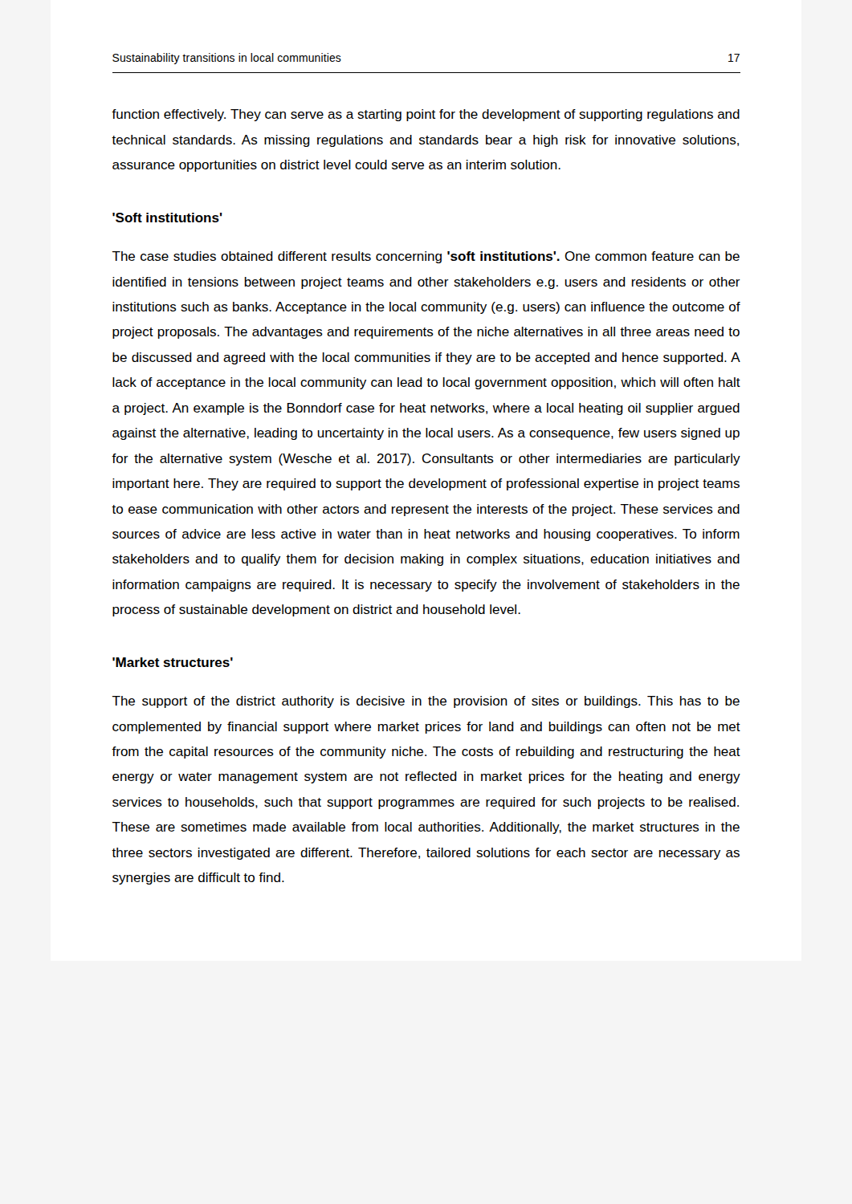Sustainability transitions in local communities 17
function effectively. They can serve as a starting point for the development of supporting regulations and technical standards. As missing regulations and standards bear a high risk for innovative solutions, assurance opportunities on district level could serve as an interim solution.
'Soft institutions'
The case studies obtained different results concerning 'soft institutions'. One common feature can be identified in tensions between project teams and other stakeholders e.g. users and residents or other institutions such as banks. Acceptance in the local community (e.g. users) can influence the outcome of project proposals. The advantages and requirements of the niche alternatives in all three areas need to be discussed and agreed with the local communities if they are to be accepted and hence supported. A lack of acceptance in the local community can lead to local government opposition, which will often halt a project. An example is the Bonndorf case for heat networks, where a local heating oil supplier argued against the alternative, leading to uncertainty in the local users. As a consequence, few users signed up for the alternative system (Wesche et al. 2017). Consultants or other intermediaries are particularly important here. They are required to support the development of professional expertise in project teams to ease communication with other actors and represent the interests of the project. These services and sources of advice are less active in water than in heat networks and housing cooperatives. To inform stakeholders and to qualify them for decision making in complex situations, education initiatives and information campaigns are required. It is necessary to specify the involvement of stakeholders in the process of sustainable development on district and household level.
'Market structures'
The support of the district authority is decisive in the provision of sites or buildings. This has to be complemented by financial support where market prices for land and buildings can often not be met from the capital resources of the community niche. The costs of rebuilding and restructuring the heat energy or water management system are not reflected in market prices for the heating and energy services to households, such that support programmes are required for such projects to be realised. These are sometimes made available from local authorities. Additionally, the market structures in the three sectors investigated are different. Therefore, tailored solutions for each sector are necessary as synergies are difficult to find.